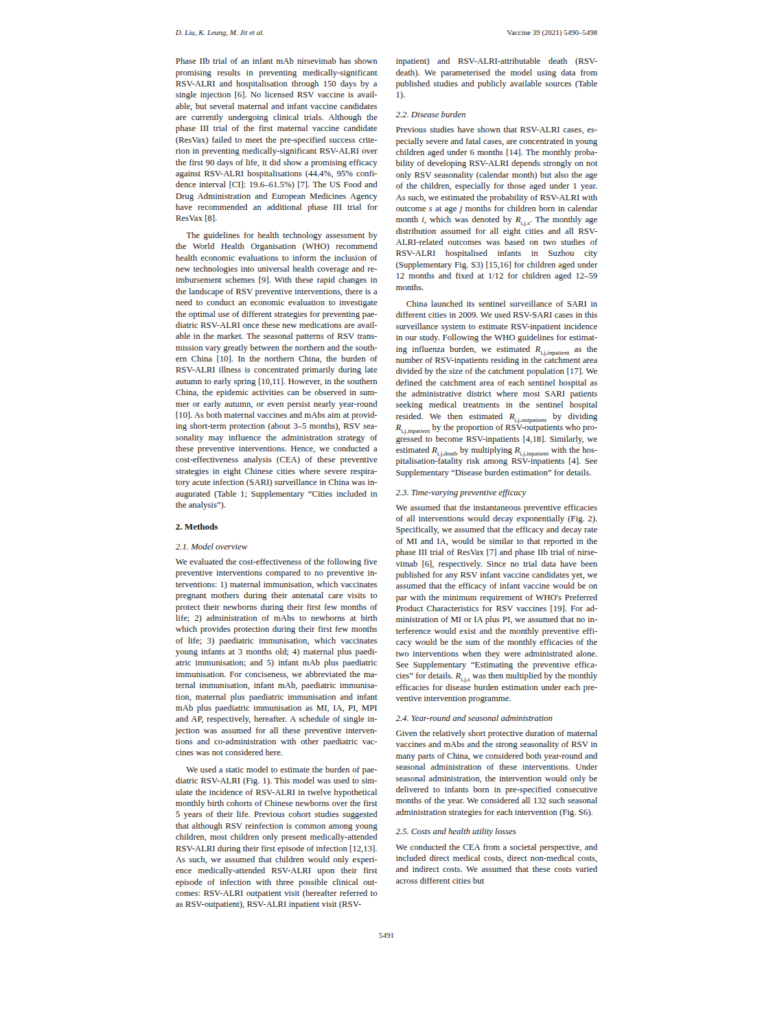D. Liu, K. Leung, M. Jit et al.
Vaccine 39 (2021) 5490–5498
Phase IIb trial of an infant mAb nirsevimab has shown promising results in preventing medically-significant RSV-ALRI and hospitalisation through 150 days by a single injection [6]. No licensed RSV vaccine is available, but several maternal and infant vaccine candidates are currently undergoing clinical trials. Although the phase III trial of the first maternal vaccine candidate (ResVax) failed to meet the pre-specified success criterion in preventing medically-significant RSV-ALRI over the first 90 days of life, it did show a promising efficacy against RSV-ALRI hospitalisations (44.4%, 95% confidence interval [CI]: 19.6–61.5%) [7]. The US Food and Drug Administration and European Medicines Agency have recommended an additional phase III trial for ResVax [8].
The guidelines for health technology assessment by the World Health Organisation (WHO) recommend health economic evaluations to inform the inclusion of new technologies into universal health coverage and reimbursement schemes [9]. With these rapid changes in the landscape of RSV preventive interventions, there is a need to conduct an economic evaluation to investigate the optimal use of different strategies for preventing paediatric RSV-ALRI once these new medications are available in the market. The seasonal patterns of RSV transmission vary greatly between the northern and the southern China [10]. In the northern China, the burden of RSV-ALRI illness is concentrated primarily during late autumn to early spring [10,11]. However, in the southern China, the epidemic activities can be observed in summer or early autumn, or even persist nearly year-round [10]. As both maternal vaccines and mAbs aim at providing short-term protection (about 3–5 months), RSV seasonality may influence the administration strategy of these preventive interventions. Hence, we conducted a cost-effectiveness analysis (CEA) of these preventive strategies in eight Chinese cities where severe respiratory acute infection (SARI) surveillance in China was inaugurated (Table 1; Supplementary “Cities included in the analysis”).
2. Methods
2.1. Model overview
We evaluated the cost-effectiveness of the following five preventive interventions compared to no preventive interventions: 1) maternal immunisation, which vaccinates pregnant mothers during their antenatal care visits to protect their newborns during their first few months of life; 2) administration of mAbs to newborns at birth which provides protection during their first few months of life; 3) paediatric immunisation, which vaccinates young infants at 3 months old; 4) maternal plus paediatric immunisation; and 5) infant mAb plus paediatric immunisation. For conciseness, we abbreviated the maternal immunisation, infant mAb, paediatric immunisation, maternal plus paediatric immunisation and infant mAb plus paediatric immunisation as MI, IA, PI, MPI and AP, respectively, hereafter. A schedule of single injection was assumed for all these preventive interventions and co-administration with other paediatric vaccines was not considered here.
We used a static model to estimate the burden of paediatric RSV-ALRI (Fig. 1). This model was used to simulate the incidence of RSV-ALRI in twelve hypothetical monthly birth cohorts of Chinese newborns over the first 5 years of their life. Previous cohort studies suggested that although RSV reinfection is common among young children, most children only present medically-attended RSV-ALRI during their first episode of infection [12,13]. As such, we assumed that children would only experience medically-attended RSV-ALRI upon their first episode of infection with three possible clinical outcomes: RSV-ALRI outpatient visit (hereafter referred to as RSV-outpatient), RSV-ALRI inpatient visit (RSV-
inpatient) and RSV-ALRI-attributable death (RSV-death). We parameterised the model using data from published studies and publicly available sources (Table 1).
2.2. Disease burden
Previous studies have shown that RSV-ALRI cases, especially severe and fatal cases, are concentrated in young children aged under 6 months [14]. The monthly probability of developing RSV-ALRI depends strongly on not only RSV seasonality (calendar month) but also the age of the children, especially for those aged under 1 year. As such, we estimated the probability of RSV-ALRI with outcome s at age j months for children born in calendar month i, which was denoted by Ri,j,s. The monthly age distribution assumed for all eight cities and all RSV-ALRI-related outcomes was based on two studies of RSV-ALRI hospitalised infants in Suzhou city (Supplementary Fig. S3) [15,16] for children aged under 12 months and fixed at 1/12 for children aged 12–59 months.
China launched its sentinel surveillance of SARI in different cities in 2009. We used RSV-SARI cases in this surveillance system to estimate RSV-inpatient incidence in our study. Following the WHO guidelines for estimating influenza burden, we estimated Ri,j,inpatient as the number of RSV-inpatients residing in the catchment area divided by the size of the catchment population [17]. We defined the catchment area of each sentinel hospital as the administrative district where most SARI patients seeking medical treatments in the sentinel hospital resided. We then estimated Ri,j,outpatient by dividing Ri,j,inpatient by the proportion of RSV-outpatients who progressed to become RSV-inpatients [4,18]. Similarly, we estimated Ri,j,death by multiplying Ri,j,inpatient with the hospitalisation-fatality risk among RSV-inpatients [4]. See Supplementary “Disease burden estimation” for details.
2.3. Time-varying preventive efficacy
We assumed that the instantaneous preventive efficacies of all interventions would decay exponentially (Fig. 2). Specifically, we assumed that the efficacy and decay rate of MI and IA, would be similar to that reported in the phase III trial of ResVax [7] and phase IIb trial of nirsevimab [6], respectively. Since no trial data have been published for any RSV infant vaccine candidates yet, we assumed that the efficacy of infant vaccine would be on par with the minimum requirement of WHO's Preferred Product Characteristics for RSV vaccines [19]. For administration of MI or IA plus PI, we assumed that no interference would exist and the monthly preventive efficacy would be the sum of the monthly efficacies of the two interventions when they were administrated alone. See Supplementary “Estimating the preventive efficacies” for details. Ri,j,s was then multiplied by the monthly efficacies for disease burden estimation under each preventive intervention programme.
2.4. Year-round and seasonal administration
Given the relatively short protective duration of maternal vaccines and mAbs and the strong seasonality of RSV in many parts of China, we considered both year-round and seasonal administration of these interventions. Under seasonal administration, the intervention would only be delivered to infants born in pre-specified consecutive months of the year. We considered all 132 such seasonal administration strategies for each intervention (Fig. S6).
2.5. Costs and health utility losses
We conducted the CEA from a societal perspective, and included direct medical costs, direct non-medical costs, and indirect costs. We assumed that these costs varied across different cities but
5491